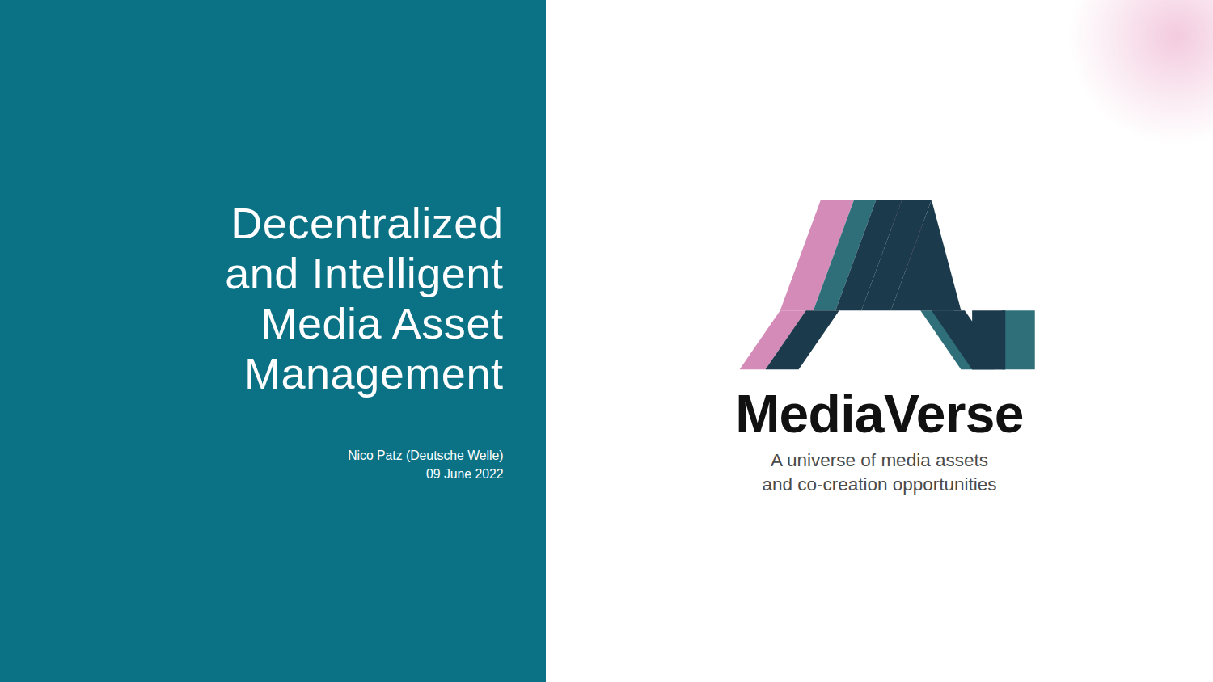Decentralized
and Intelligent
Media Asset
Management
Nico Patz (Deutsche Welle)
09 June 2022
MediaVerse
A universe of media assets
and co-creation opportunities